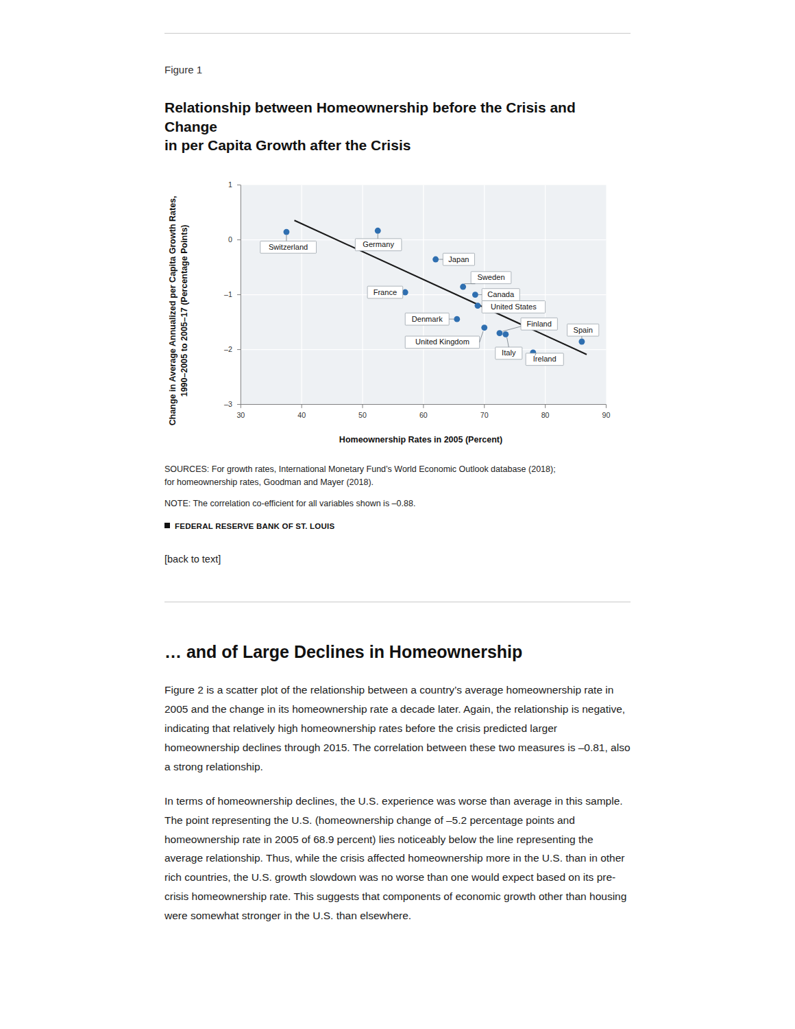Figure 1
Relationship between Homeownership before the Crisis and Change
in per Capita Growth after the Crisis
Change in Average Annualized per Capita Growth Rates,
1990–2005 to 2005–17 (Percentage Points)
1 0 –1 –2 –3 30 40 50 60 70 80 90 Switzerland Germany Japan Sweden France Canada United States Denmark United Kingdom Finland Spain Italy Ireland
Homeownership Rates in 2005 (Percent)
SOURCES: For growth rates, International Monetary Fund’s World Economic Outlook database (2018);
for homeownership rates, Goodman and Mayer (2018).
NOTE: The correlation co-efficient for all variables shown is –0.88.
FEDERAL RESERVE BANK OF ST. LOUIS
[back to text]
… and of Large Declines in Homeownership
Figure 2 is a scatter plot of the relationship between a country’s average homeownership rate in 2005 and the change in its homeownership rate a decade later. Again, the relationship is negative, indicating that relatively high homeownership rates before the crisis predicted larger homeownership declines through 2015. The correlation between these two measures is –0.81, also a strong relationship.
In terms of homeownership declines, the U.S. experience was worse than average in this sample. The point representing the U.S. (homeownership change of –5.2 percentage points and homeownership rate in 2005 of 68.9 percent) lies noticeably below the line representing the average relationship. Thus, while the crisis affected homeownership more in the U.S. than in other rich countries, the U.S. growth slowdown was no worse than one would expect based on its pre-crisis homeownership rate. This suggests that components of economic growth other than housing were somewhat stronger in the U.S. than elsewhere.